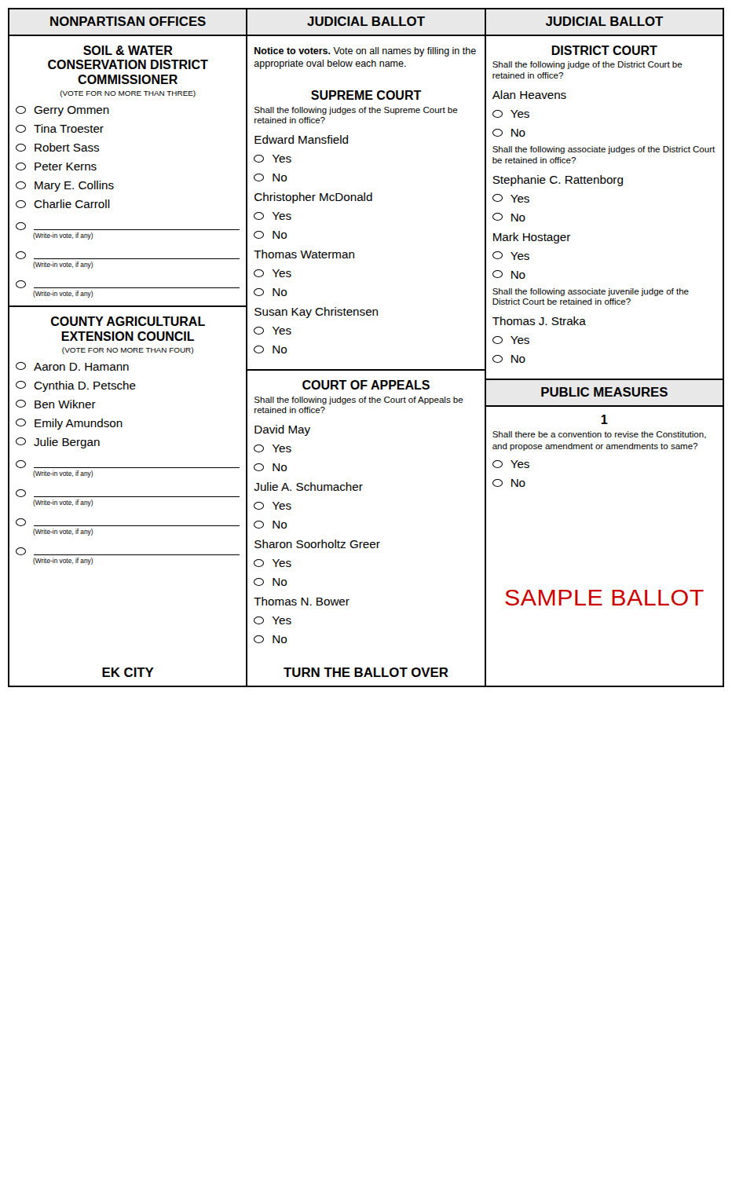NONPARTISAN OFFICES
SOIL & WATER
CONSERVATION DISTRICT
COMMISSIONER
(VOTE FOR NO MORE THAN THREE)
Gerry Ommen
Tina Troester
Robert Sass
Peter Kerns
Mary E. Collins
Charlie Carroll
(Write-in vote, if any)
(Write-in vote, if any)
(Write-in vote, if any)
COUNTY AGRICULTURAL
EXTENSION COUNCIL
(VOTE FOR NO MORE THAN FOUR)
Aaron D. Hamann
Cynthia D. Petsche
Ben Wikner
Emily Amundson
Julie Bergan
(Write-in vote, if any)
(Write-in vote, if any)
(Write-in vote, if any)
(Write-in vote, if any)
EK CITY
JUDICIAL BALLOT
Notice to voters. Vote on all names by filling in the appropriate oval below each name.
SUPREME COURT
Shall the following judges of the Supreme Court be retained in office?
Edward Mansfield
Yes
No
Christopher McDonald
Yes
No
Thomas Waterman
Yes
No
Susan Kay Christensen
Yes
No
COURT OF APPEALS
Shall the following judges of the Court of Appeals be retained in office?
David May
Yes
No
Julie A. Schumacher
Yes
No
Sharon Soorholtz Greer
Yes
No
Thomas N. Bower
Yes
No
TURN THE BALLOT OVER
JUDICIAL BALLOT
DISTRICT COURT
Shall the following judge of the District Court be retained in office?
Alan Heavens
Yes
No
Shall the following associate judges of the District Court be retained in office?
Stephanie C. Rattenborg
Yes
No
Mark Hostager
Yes
No
Shall the following associate juvenile judge of the District Court be retained in office?
Thomas J. Straka
Yes
No
PUBLIC MEASURES
1
Shall there be a convention to revise the Constitution, and propose amendment or amendments to same?
Yes
No
SAMPLE BALLOT